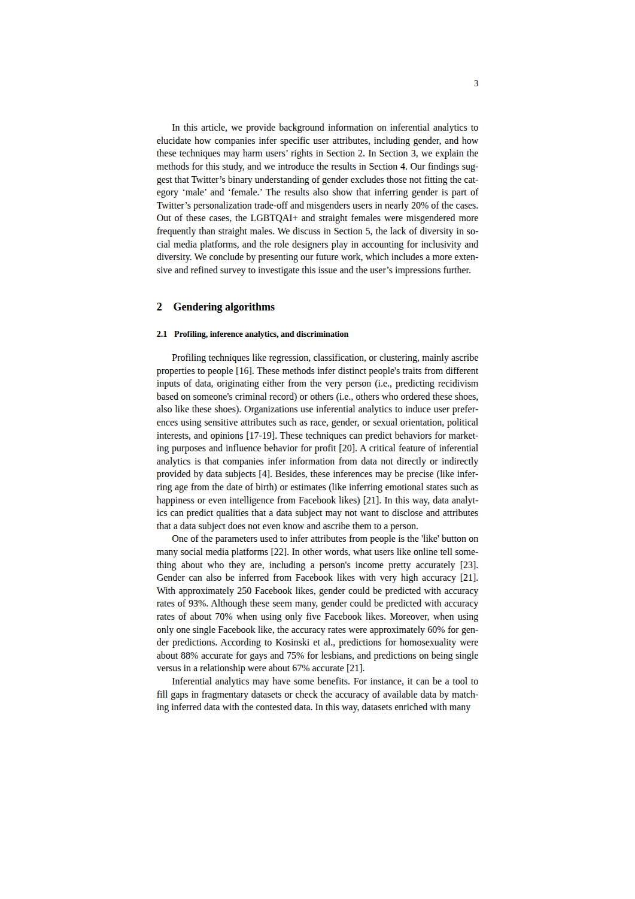3
In this article, we provide background information on inferential analytics to elucidate how companies infer specific user attributes, including gender, and how these techniques may harm users’ rights in Section 2. In Section 3, we explain the methods for this study, and we introduce the results in Section 4. Our findings suggest that Twitter’s binary understanding of gender excludes those not fitting the category ‘male’ and ‘female.’ The results also show that inferring gender is part of Twitter’s personalization trade-off and misgenders users in nearly 20% of the cases. Out of these cases, the LGBTQAI+ and straight females were misgendered more frequently than straight males. We discuss in Section 5, the lack of diversity in social media platforms, and the role designers play in accounting for inclusivity and diversity. We conclude by presenting our future work, which includes a more extensive and refined survey to investigate this issue and the user’s impressions further.
2 Gendering algorithms
2.1 Profiling, inference analytics, and discrimination
Profiling techniques like regression, classification, or clustering, mainly ascribe properties to people [16]. These methods infer distinct people's traits from different inputs of data, originating either from the very person (i.e., predicting recidivism based on someone's criminal record) or others (i.e., others who ordered these shoes, also like these shoes). Organizations use inferential analytics to induce user preferences using sensitive attributes such as race, gender, or sexual orientation, political interests, and opinions [17-19]. These techniques can predict behaviors for marketing purposes and influence behavior for profit [20]. A critical feature of inferential analytics is that companies infer information from data not directly or indirectly provided by data subjects [4]. Besides, these inferences may be precise (like inferring age from the date of birth) or estimates (like inferring emotional states such as happiness or even intelligence from Facebook likes) [21]. In this way, data analytics can predict qualities that a data subject may not want to disclose and attributes that a data subject does not even know and ascribe them to a person.
One of the parameters used to infer attributes from people is the 'like' button on many social media platforms [22]. In other words, what users like online tell something about who they are, including a person's income pretty accurately [23]. Gender can also be inferred from Facebook likes with very high accuracy [21]. With approximately 250 Facebook likes, gender could be predicted with accuracy rates of 93%. Although these seem many, gender could be predicted with accuracy rates of about 70% when using only five Facebook likes. Moreover, when using only one single Facebook like, the accuracy rates were approximately 60% for gender predictions. According to Kosinski et al., predictions for homosexuality were about 88% accurate for gays and 75% for lesbians, and predictions on being single versus in a relationship were about 67% accurate [21].
Inferential analytics may have some benefits. For instance, it can be a tool to fill gaps in fragmentary datasets or check the accuracy of available data by matching inferred data with the contested data. In this way, datasets enriched with many